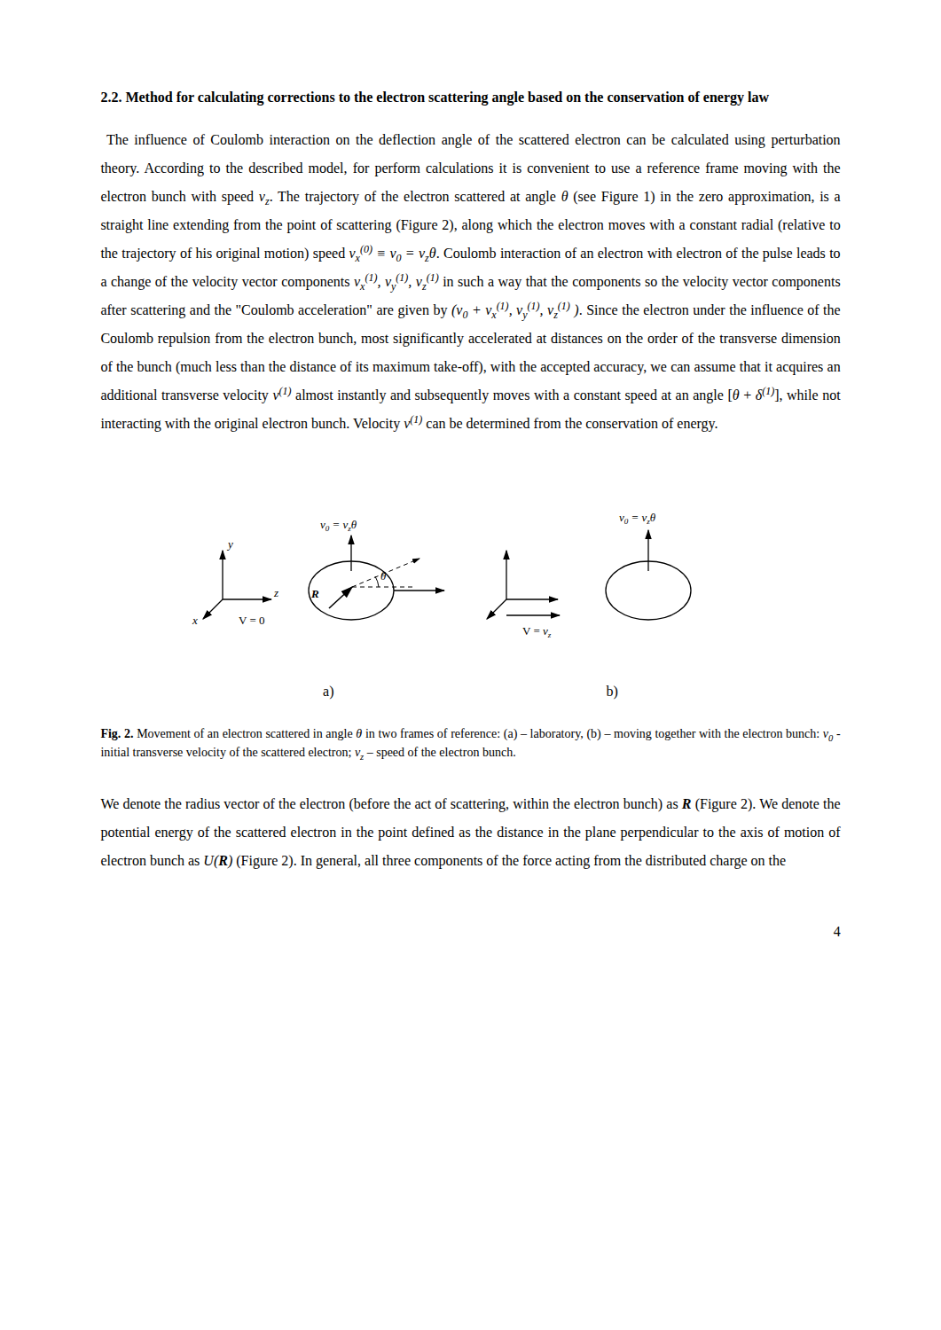2.2. Method for calculating corrections to the electron scattering angle based on the conservation of energy law
The influence of Coulomb interaction on the deflection angle of the scattered electron can be calculated using perturbation theory. According to the described model, for perform calculations it is convenient to use a reference frame moving with the electron bunch with speed vz. The trajectory of the electron scattered at angle θ (see Figure 1) in the zero approximation, is a straight line extending from the point of scattering (Figure 2), along which the electron moves with a constant radial (relative to the trajectory of his original motion) speed vx(0) ≡ v0 = vzθ. Coulomb interaction of an electron with electron of the pulse leads to a change of the velocity vector components vx(1), vy(1), vz(1) in such a way that the components so the velocity vector components after scattering and the "Coulomb acceleration" are given by (v0 + vx(1), vy(1), vz(1) ). Since the electron under the influence of the Coulomb repulsion from the electron bunch, most significantly accelerated at distances on the order of the transverse dimension of the bunch (much less than the distance of its maximum take-off), with the accepted accuracy, we can assume that it acquires an additional transverse velocity v(1) almost instantly and subsequently moves with a constant speed at an angle [θ + δ(1)], while not interacting with the original electron bunch. Velocity v(1) can be determined from the conservation of energy.
y z x V = 0 v0 = vzθ R θ V = vz v0 = vzθ
a) b)
Fig. 2. Movement of an electron scattered in angle θ in two frames of reference: (a) – laboratory, (b) – moving together with the electron bunch: v0 - initial transverse velocity of the scattered electron; vz – speed of the electron bunch.
We denote the radius vector of the electron (before the act of scattering, within the electron bunch) as R (Figure 2). We denote the potential energy of the scattered electron in the point defined as the distance in the plane perpendicular to the axis of motion of electron bunch as U(R) (Figure 2). In general, all three components of the force acting from the distributed charge on the
4